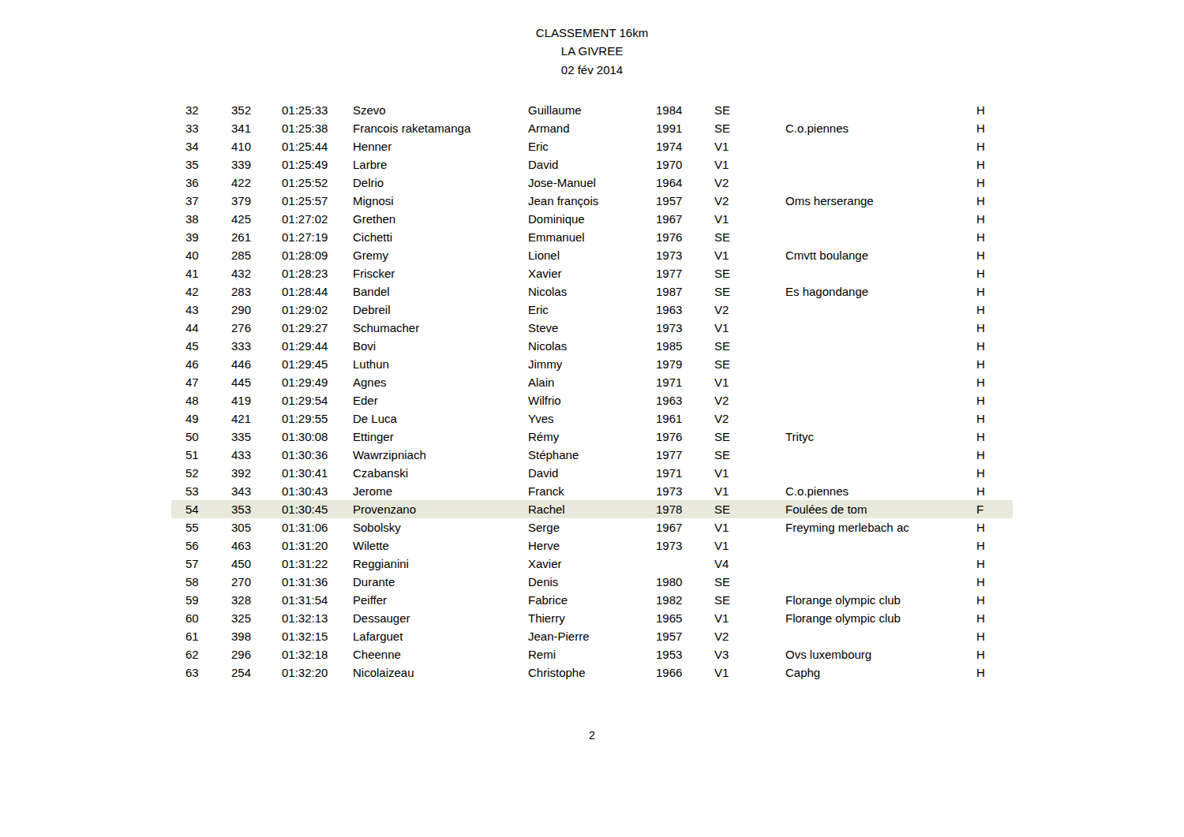CLASSEMENT 16km
LA GIVREE
02 fév 2014
| 32 | 352 | 01:25:33 | Szevo | Guillaume | 1984 | SE | | H |
| 33 | 341 | 01:25:38 | Francois raketamanga | Armand | 1991 | SE | C.o.piennes | H |
| 34 | 410 | 01:25:44 | Henner | Eric | 1974 | V1 | | H |
| 35 | 339 | 01:25:49 | Larbre | David | 1970 | V1 | | H |
| 36 | 422 | 01:25:52 | Delrio | Jose-Manuel | 1964 | V2 | | H |
| 37 | 379 | 01:25:57 | Mignosi | Jean françois | 1957 | V2 | Oms herserange | H |
| 38 | 425 | 01:27:02 | Grethen | Dominique | 1967 | V1 | | H |
| 39 | 261 | 01:27:19 | Cichetti | Emmanuel | 1976 | SE | | H |
| 40 | 285 | 01:28:09 | Gremy | Lionel | 1973 | V1 | Cmvtt boulange | H |
| 41 | 432 | 01:28:23 | Friscker | Xavier | 1977 | SE | | H |
| 42 | 283 | 01:28:44 | Bandel | Nicolas | 1987 | SE | Es hagondange | H |
| 43 | 290 | 01:29:02 | Debreil | Eric | 1963 | V2 | | H |
| 44 | 276 | 01:29:27 | Schumacher | Steve | 1973 | V1 | | H |
| 45 | 333 | 01:29:44 | Bovi | Nicolas | 1985 | SE | | H |
| 46 | 446 | 01:29:45 | Luthun | Jimmy | 1979 | SE | | H |
| 47 | 445 | 01:29:49 | Agnes | Alain | 1971 | V1 | | H |
| 48 | 419 | 01:29:54 | Eder | Wilfrio | 1963 | V2 | | H |
| 49 | 421 | 01:29:55 | De Luca | Yves | 1961 | V2 | | H |
| 50 | 335 | 01:30:08 | Ettinger | Rémy | 1976 | SE | Trityc | H |
| 51 | 433 | 01:30:36 | Wawrzipniach | Stéphane | 1977 | SE | | H |
| 52 | 392 | 01:30:41 | Czabanski | David | 1971 | V1 | | H |
| 53 | 343 | 01:30:43 | Jerome | Franck | 1973 | V1 | C.o.piennes | H |
| 54 | 353 | 01:30:45 | Provenzano | Rachel | 1978 | SE | Foulées de tom | F |
| 55 | 305 | 01:31:06 | Sobolsky | Serge | 1967 | V1 | Freyming merlebach ac | H |
| 56 | 463 | 01:31:20 | Wilette | Herve | 1973 | V1 | | H |
| 57 | 450 | 01:31:22 | Reggianini | Xavier | | V4 | | H |
| 58 | 270 | 01:31:36 | Durante | Denis | 1980 | SE | | H |
| 59 | 328 | 01:31:54 | Peiffer | Fabrice | 1982 | SE | Florange olympic club | H |
| 60 | 325 | 01:32:13 | Dessauger | Thierry | 1965 | V1 | Florange olympic club | H |
| 61 | 398 | 01:32:15 | Lafarguet | Jean-Pierre | 1957 | V2 | | H |
| 62 | 296 | 01:32:18 | Cheenne | Remi | 1953 | V3 | Ovs luxembourg | H |
| 63 | 254 | 01:32:20 | Nicolaizeau | Christophe | 1966 | V1 | Caphg | H |
2